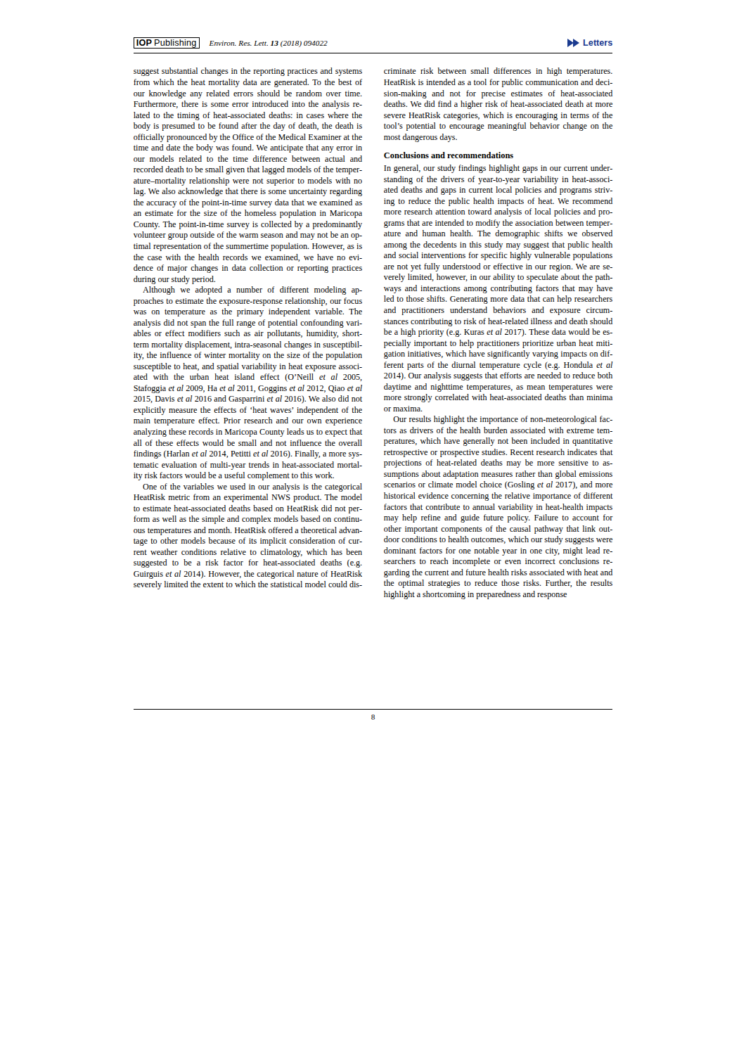IOPPublishing Environ. Res. Lett. 13 (2018) 094022
Letters
suggest substantial changes in the reporting practices and systems from which the heat mortality data are generated. To the best of our knowledge any related errors should be random over time. Furthermore, there is some error introduced into the analysis related to the timing of heat-associated deaths: in cases where the body is presumed to be found after the day of death, the death is officially pronounced by the Office of the Medical Examiner at the time and date the body was found. We anticipate that any error in our models related to the time difference between actual and recorded death to be small given that lagged models of the temperature–mortality relationship were not superior to models with no lag. We also acknowledge that there is some uncertainty regarding the accuracy of the point-in-time survey data that we examined as an estimate for the size of the homeless population in Maricopa County. The point-in-time survey is collected by a predominantly volunteer group outside of the warm season and may not be an optimal representation of the summertime population. However, as is the case with the health records we examined, we have no evidence of major changes in data collection or reporting practices during our study period.
Although we adopted a number of different modeling approaches to estimate the exposure-response relationship, our focus was on temperature as the primary independent variable. The analysis did not span the full range of potential confounding variables or effect modifiers such as air pollutants, humidity, short-term mortality displacement, intra-seasonal changes in susceptibility, the influence of winter mortality on the size of the population susceptible to heat, and spatial variability in heat exposure associated with the urban heat island effect (O’Neill et al 2005, Stafoggia et al 2009, Ha et al 2011, Goggins et al 2012, Qiao et al 2015, Davis et al 2016 and Gasparrini et al 2016). We also did not explicitly measure the effects of ‘heat waves’ independent of the main temperature effect. Prior research and our own experience analyzing these records in Maricopa County leads us to expect that all of these effects would be small and not influence the overall findings (Harlan et al 2014, Petitti et al 2016). Finally, a more systematic evaluation of multi-year trends in heat-associated mortality risk factors would be a useful complement to this work.
One of the variables we used in our analysis is the categorical HeatRisk metric from an experimental NWS product. The model to estimate heat-associated deaths based on HeatRisk did not perform as well as the simple and complex models based on continuous temperatures and month. HeatRisk offered a theoretical advantage to other models because of its implicit consideration of current weather conditions relative to climatology, which has been suggested to be a risk factor for heat-associated deaths (e.g. Guirguis et al 2014). However, the categorical nature of HeatRisk severely limited the extent to which the statistical model could discriminate risk between small differences in high temperatures. HeatRisk is intended as a tool for public communication and decision-making and not for precise estimates of heat-associated deaths. We did find a higher risk of heat-associated death at more severe HeatRisk categories, which is encouraging in terms of the tool’s potential to encourage meaningful behavior change on the most dangerous days.
Conclusions and recommendations
In general, our study findings highlight gaps in our current understanding of the drivers of year-to-year variability in heat-associated deaths and gaps in current local policies and programs striving to reduce the public health impacts of heat. We recommend more research attention toward analysis of local policies and programs that are intended to modify the association between temperature and human health. The demographic shifts we observed among the decedents in this study may suggest that public health and social interventions for specific highly vulnerable populations are not yet fully understood or effective in our region. We are severely limited, however, in our ability to speculate about the pathways and interactions among contributing factors that may have led to those shifts. Generating more data that can help researchers and practitioners understand behaviors and exposure circumstances contributing to risk of heat-related illness and death should be a high priority (e.g. Kuras et al 2017). These data would be especially important to help practitioners prioritize urban heat mitigation initiatives, which have significantly varying impacts on different parts of the diurnal temperature cycle (e.g. Hondula et al 2014). Our analysis suggests that efforts are needed to reduce both daytime and nighttime temperatures, as mean temperatures were more strongly correlated with heat-associated deaths than minima or maxima.
Our results highlight the importance of non-meteorological factors as drivers of the health burden associated with extreme temperatures, which have generally not been included in quantitative retrospective or prospective studies. Recent research indicates that projections of heat-related deaths may be more sensitive to assumptions about adaptation measures rather than global emissions scenarios or climate model choice (Gosling et al 2017), and more historical evidence concerning the relative importance of different factors that contribute to annual variability in heat-health impacts may help refine and guide future policy. Failure to account for other important components of the causal pathway that link outdoor conditions to health outcomes, which our study suggests were dominant factors for one notable year in one city, might lead researchers to reach incomplete or even incorrect conclusions regarding the current and future health risks associated with heat and the optimal strategies to reduce those risks. Further, the results highlight a shortcoming in preparedness and response
8